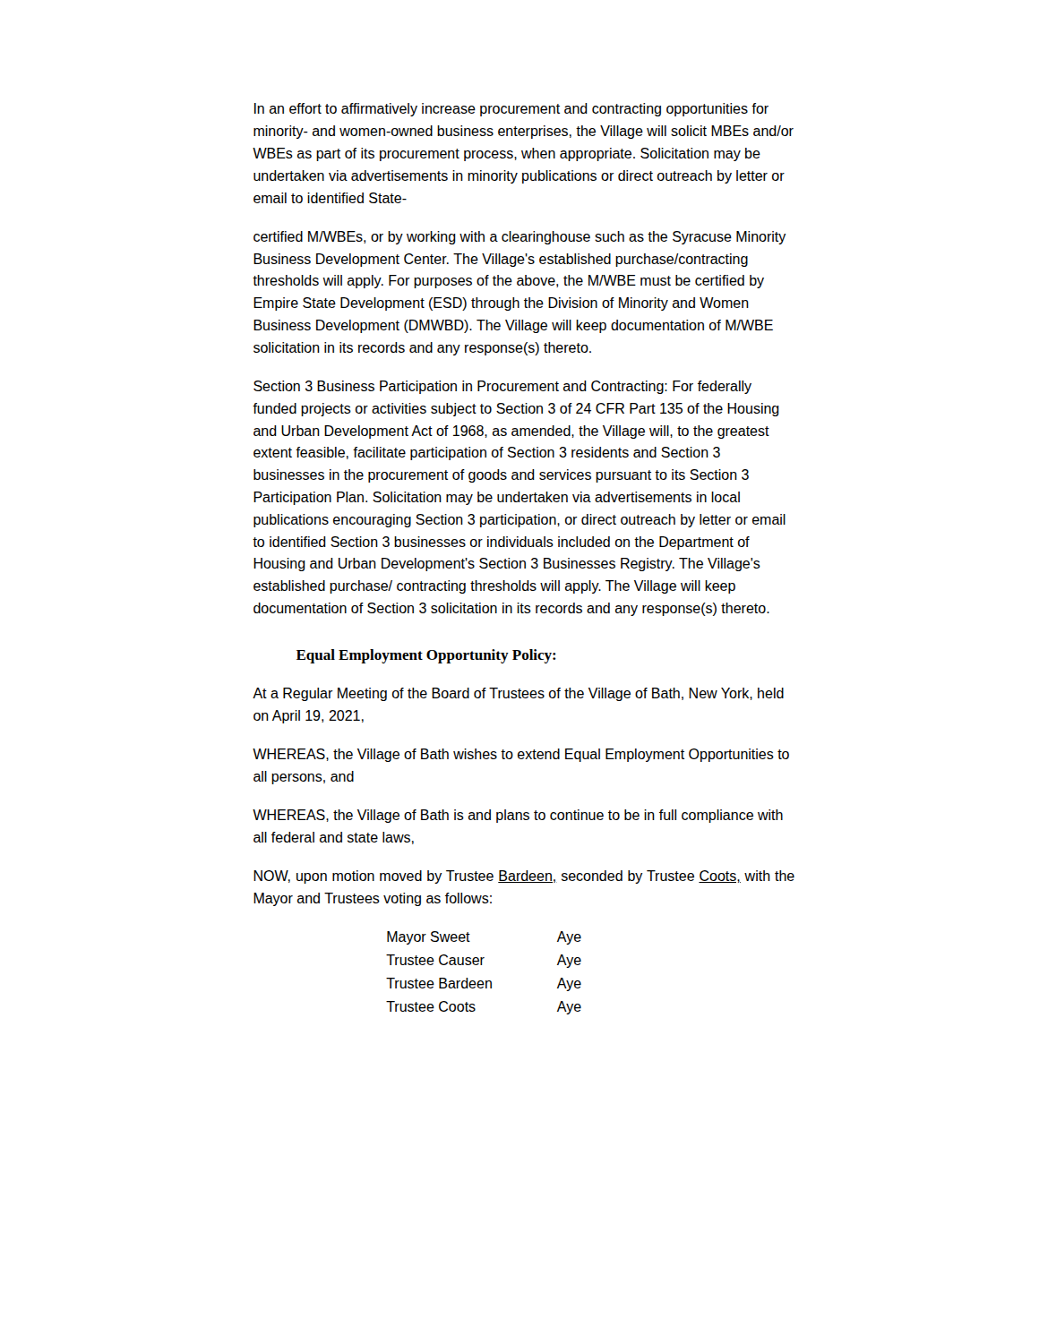In an effort to affirmatively increase procurement and contracting opportunities for minority- and women-owned business enterprises, the Village will solicit MBEs and/or WBEs as part of its procurement process, when appropriate. Solicitation may be undertaken via advertisements in minority publications or direct outreach by letter or email to identified State-
certified M/WBEs, or by working with a clearinghouse such as the Syracuse Minority Business Development Center. The Village's established purchase/contracting thresholds will apply. For purposes of the above, the M/WBE must be certified by Empire State Development (ESD) through the Division of Minority and Women Business Development (DMWBD). The Village will keep documentation of M/WBE solicitation in its records and any response(s) thereto.
Section 3 Business Participation in Procurement and Contracting: For federally funded projects or activities subject to Section 3 of 24 CFR Part 135 of the Housing and Urban Development Act of 1968, as amended, the Village will, to the greatest extent feasible, facilitate participation of Section 3 residents and Section 3 businesses in the procurement of goods and services pursuant to its Section 3 Participation Plan. Solicitation may be undertaken via advertisements in local publications encouraging Section 3 participation, or direct outreach by letter or email to identified Section 3 businesses or individuals included on the Department of Housing and Urban Development's Section 3 Businesses Registry. The Village's established purchase/ contracting thresholds will apply. The Village will keep documentation of Section 3 solicitation in its records and any response(s) thereto.
Equal Employment Opportunity Policy:
At a Regular Meeting of the Board of Trustees of the Village of Bath, New York, held on April 19, 2021,
WHEREAS, the Village of Bath wishes to extend Equal Employment Opportunities to all persons, and
WHEREAS, the Village of Bath is and plans to continue to be in full compliance with all federal and state laws,
NOW, upon motion moved by Trustee Bardeen, seconded by Trustee Coots, with the Mayor and Trustees voting as follows:
| Mayor Sweet | Aye |
| Trustee Causer | Aye |
| Trustee Bardeen | Aye |
| Trustee Coots | Aye |